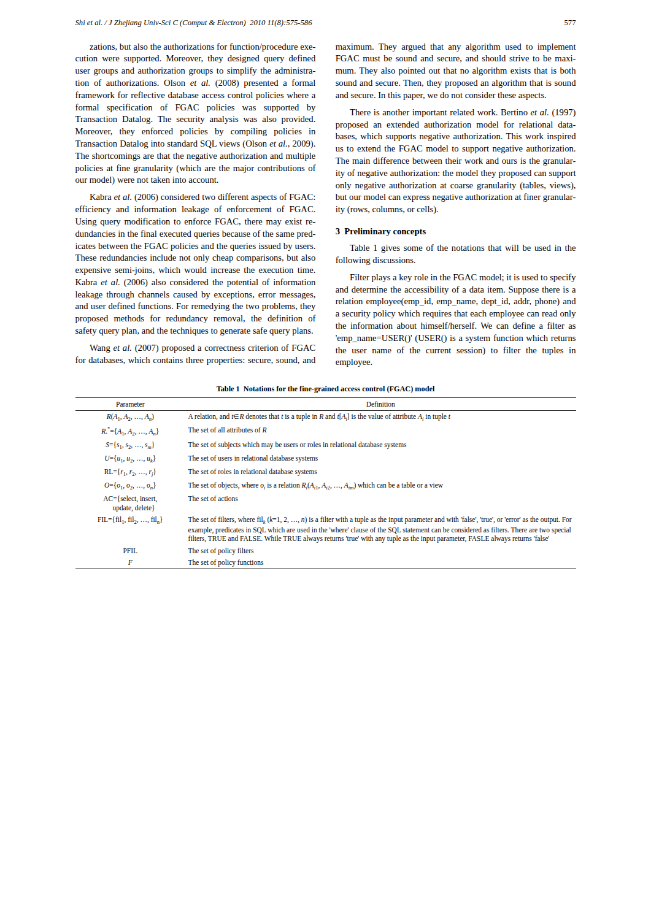Shi et al. / J Zhejiang Univ-Sci C (Comput & Electron) 2010 11(8):575-586 577
zations, but also the authorizations for function/procedure execution were supported. Moreover, they designed query defined user groups and authorization groups to simplify the administration of authorizations. Olson et al. (2008) presented a formal framework for reflective database access control policies where a formal specification of FGAC policies was supported by Transaction Datalog. The security analysis was also provided. Moreover, they enforced policies by compiling policies in Transaction Datalog into standard SQL views (Olson et al., 2009). The shortcomings are that the negative authorization and multiple policies at fine granularity (which are the major contributions of our model) were not taken into account.
Kabra et al. (2006) considered two different aspects of FGAC: efficiency and information leakage of enforcement of FGAC. Using query modification to enforce FGAC, there may exist redundancies in the final executed queries because of the same predicates between the FGAC policies and the queries issued by users. These redundancies include not only cheap comparisons, but also expensive semi-joins, which would increase the execution time. Kabra et al. (2006) also considered the potential of information leakage through channels caused by exceptions, error messages, and user defined functions. For remedying the two problems, they proposed methods for redundancy removal, the definition of safety query plan, and the techniques to generate safe query plans.
Wang et al. (2007) proposed a correctness criterion of FGAC for databases, which contains three properties: secure, sound, and maximum. They argued that any algorithm used to implement FGAC must be sound and secure, and should strive to be maximum. They also pointed out that no algorithm exists that is both sound and secure. Then, they proposed an algorithm that is sound and secure. In this paper, we do not consider these aspects.
There is another important related work. Bertino et al. (1997) proposed an extended authorization model for relational databases, which supports negative authorization. This work inspired us to extend the FGAC model to support negative authorization. The main difference between their work and ours is the granularity of negative authorization: the model they proposed can support only negative authorization at coarse granularity (tables, views), but our model can express negative authorization at finer granularity (rows, columns, or cells).
3 Preliminary concepts
Table 1 gives some of the notations that will be used in the following discussions.
Filter plays a key role in the FGAC model; it is used to specify and determine the accessibility of a data item. Suppose there is a relation employee(emp_id, emp_name, dept_id, addr, phone) and a security policy which requires that each employee can read only the information about himself/herself. We can define a filter as 'emp_name=USER()' (USER() is a system function which returns the user name of the current session) to filter the tuples in employee.
Table 1 Notations for the fine-grained access control (FGAC) model
| Parameter | Definition |
| --- | --- |
| R ( A 1 , A 2 , …, A n ) | A relation, and t ∈ R denotes that t is a tuple in R and t [ A i ] is the value of attribute A i in tuple t |
| R . * ={ A 1 , A 2 , …, A n } | The set of all attributes of R |
| S ={ s 1 , s 2 , …, s m } | The set of subjects which may be users or roles in relational database systems |
| U ={ u 1 , u 2 , …, u k } | The set of users in relational database systems |
| RL={ r 1 , r 2 , …, r j } | The set of roles in relational database systems |
| O ={ o 1 , o 2 , …, o n } | The set of objects, where o i is a relation R i ( A i 1 , A i 2 , …, A im ) which can be a table or a view |
| AC={select, insert, update, delete} | The set of actions |
| FIL={fil 1 , fil 2 , …, fil n } | The set of filters, where fil k ( k =1, 2, …, n ) is a filter with a tuple as the input parameter and with 'false', 'true', or 'error' as the output. For example, predicates in SQL which are used in the 'where' clause of the SQL statement can be considered as filters. There are two special filters, TRUE and FALSE. While TRUE always returns 'true' with any tuple as the input parameter, FASLE always returns 'false' |
| PFIL | The set of policy filters |
| F | The set of policy functions |